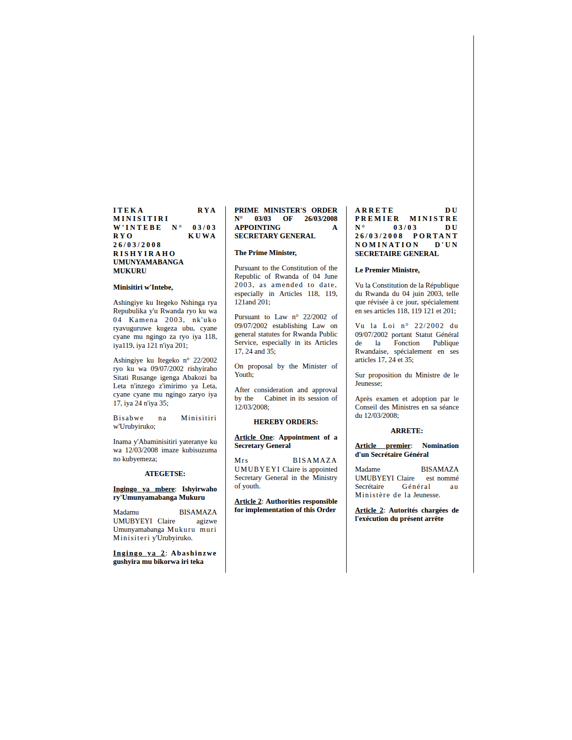| ITEKA RYA MINISITIRI W'INTEBE N° 03/03 RYO KUWA 26/03/2008 RISHYIRAHO UMUNYAMABANGA MUKURU Minisitiri w'Intebe, Ashingiye ku Itegeko Nshinga rya Repubulika y'u Rwanda ryo ku wa 04 Kamena 2003, nk'uko ryavuguruwe kugeza ubu, cyane cyane mu ngingo za ryo iya 118, iya119, iya 121 n'iya 201; Ashingiye ku Itegeko n° 22/2002 ryo ku wa 09/07/2002 rishyiraho Sitati Rusange igenga Abakozi ba Leta n'inzego z'imirimo ya Leta, cyane cyane mu ngingo zaryo iya 17, iya 24 n'iya 35; Bisabwe na Minisitiri w'Urubyiruko; Inama y'Abaminisitiri yateranye ku wa 12/03/2008 imaze kubisuzuma no kubyemeza; ATEGETSE: Ingingo ya mbere : Ishyirwaho ry'Umunyamabanga Mukuru Madamu BISAMAZA UMUBYEYI Claire agizwe Umunyamabanga Mukuru muri Minisiteri y'Urubyiruko. Ingingo ya 2 : Abashinzwe gushyira mu bikorwa iri teka | PRIME MINISTER'S ORDER N° 03/03 OF 26/03/2008 APPOINTING A SECRETARY GENERAL The Prime Minister, Pursuant to the Constitution of the Republic of Rwanda of 04 June 2003, as amended to date, especially in Articles 118, 119, 121and 201; Pursuant to Law n° 22/2002 of 09/07/2002 establishing Law on general statutes for Rwanda Public Service, especially in its Articles 17, 24 and 35; On proposal by the Minister of Youth; After consideration and approval by the Cabinet in its session of 12/03/2008; HEREBY ORDERS: Article One : Appointment of a Secretary General Mrs BISAMAZA UMUBYEYI Claire is appointed Secretary General in the Ministry of youth. Article 2 : Authorities responsible for implementation of this Order | ARRETE DU PREMIER MINISTRE N° 03/03 DU 26/03/2008 PORTANT NOMINATION D'UN SECRETAIRE GENERAL Le Premier Ministre, Vu la Constitution de la République du Rwanda du 04 juin 2003, telle que révisée à ce jour, spécialement en ses articles 118, 119 121 et 201; Vu la Loi n° 22/2002 du 09/07/2002 portant Statut Général de la Fonction Publique Rwandaise, spécialement en ses articles 17, 24 et 35; Sur proposition du Ministre de le Jeunesse; Après examen et adoption par le Conseil des Ministres en sa séance du 12/03/2008; ARRETE: Article premier : Nomination d'un Secrétaire Général Madame BISAMAZA UMUBYEYI Claire est nommé Secrétaire Général au Ministère de la Jeunesse. Article 2 : Autorités chargées de l'exécution du présent arrête |